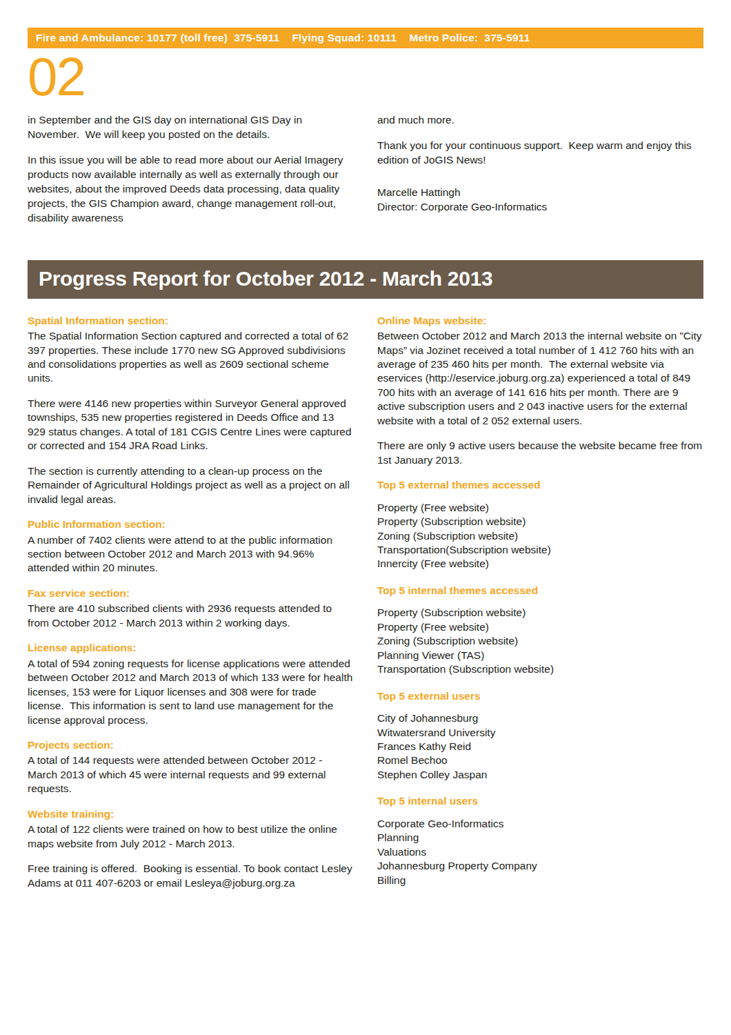Fire and Ambulance: 10177 (toll free) 375-5911 Flying Squad: 10111 Metro Police: 375-5911
02
in September and the GIS day on international GIS Day in November. We will keep you posted on the details.
In this issue you will be able to read more about our Aerial Imagery products now available internally as well as externally through our websites, about the improved Deeds data processing, data quality projects, the GIS Champion award, change management roll-out, disability awareness
and much more.
Thank you for your continuous support. Keep warm and enjoy this edition of JoGIS News!
Marcelle Hattingh
Director: Corporate Geo-Informatics
Progress Report for October 2012 - March 2013
Spatial Information section:
The Spatial Information Section captured and corrected a total of 62 397 properties. These include 1770 new SG Approved subdivisions and consolidations properties as well as 2609 sectional scheme units.
There were 4146 new properties within Surveyor General approved townships, 535 new properties registered in Deeds Office and 13 929 status changes. A total of 181 CGIS Centre Lines were captured or corrected and 154 JRA Road Links.
The section is currently attending to a clean-up process on the Remainder of Agricultural Holdings project as well as a project on all invalid legal areas.
Public Information section:
A number of 7402 clients were attend to at the public information section between October 2012 and March 2013 with 94.96% attended within 20 minutes.
Fax service section:
There are 410 subscribed clients with 2936 requests attended to from October 2012 - March 2013 within 2 working days.
License applications:
A total of 594 zoning requests for license applications were attended between October 2012 and March 2013 of which 133 were for health licenses, 153 were for Liquor licenses and 308 were for trade license. This information is sent to land use management for the license approval process.
Projects section:
A total of 144 requests were attended between October 2012 - March 2013 of which 45 were internal requests and 99 external requests.
Website training:
A total of 122 clients were trained on how to best utilize the online maps website from July 2012 - March 2013.
Free training is offered. Booking is essential. To book contact Lesley Adams at 011 407-6203 or email Lesleya@joburg.org.za
Online Maps website:
Between October 2012 and March 2013 the internal website on ”City Maps” via Jozinet received a total number of 1 412 760 hits with an average of 235 460 hits per month. The external website via eservices (http://eservice.joburg.org.za) experienced a total of 849 700 hits with an average of 141 616 hits per month. There are 9 active subscription users and 2 043 inactive users for the external website with a total of 2 052 external users.
There are only 9 active users because the website became free from 1st January 2013.
Top 5 external themes accessed
Property (Free website)
Property (Subscription website)
Zoning (Subscription website)
Transportation(Subscription website)
Innercity (Free website)
Top 5 internal themes accessed
Property (Subscription website)
Property (Free website)
Zoning (Subscription website)
Planning Viewer (TAS)
Transportation (Subscription website)
Top 5 external users
City of Johannesburg
Witwatersrand University
Frances Kathy Reid
Romel Bechoo
Stephen Colley Jaspan
Top 5 internal users
Corporate Geo-Informatics
Planning
Valuations
Johannesburg Property Company
Billing